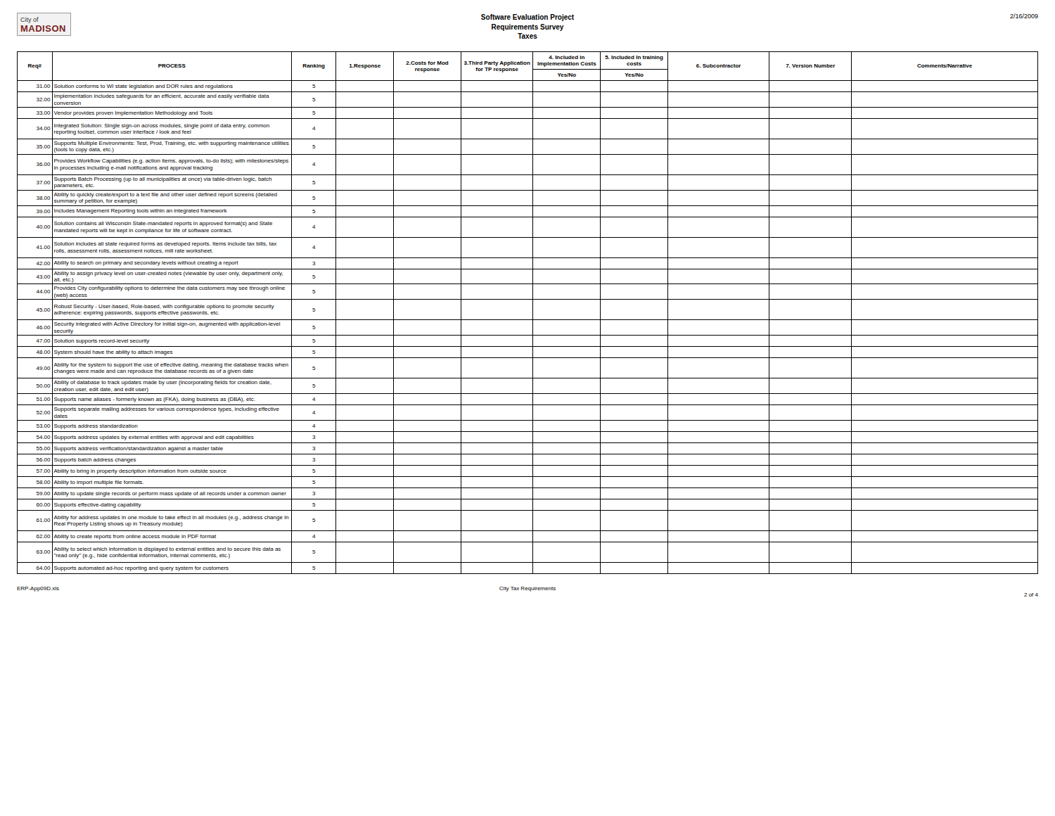City of
MADISON
Software Evaluation Project
Requirements Survey
Taxes
2/16/2009
| Req# | PROCESS | Ranking | 1.Response | 2.Costs for Mod response | 3.Third Party Application for TP response | 4. Included in Implementation Costs | 5. Included In training costs | 6. Subcontractor | 7. Version Number | Comments/Narrative |
| --- | --- | --- | --- | --- | --- | --- | --- | --- | --- | --- |
| Yes/No | Yes/No |
| 31.00 | Solution conforms to WI state legislation and DOR rules and regulations | 5 | | | | | | | | |
| 32.00 | Implementation includes safeguards for an efficient, accurate and easily verifiable data conversion | 5 | | | | | | | | |
| 33.00 | Vendor provides proven Implementation Methodology and Tools | 5 | | | | | | | | |
| 34.00 | Integrated Solution: Single sign-on across modules, single point of data entry, common reporting toolset, common user interface / look and feel | 4 | | | | | | | | |
| 35.00 | Supports Multiple Environments: Test, Prod, Training, etc. with supporting maintenance utilities (tools to copy data, etc.) | 5 | | | | | | | | |
| 36.00 | Provides Workflow Capabilities (e.g. action items, approvals, to-do lists); with milestones/steps in processes including e-mail notifications and approval tracking | 4 | | | | | | | | |
| 37.00 | Supports Batch Processing (up to all municipalities at once) via table-driven logic, batch parameters, etc. | 5 | | | | | | | | |
| 38.00 | Ability to quickly create/export to a text file and other user defined report screens (detailed summary of petition, for example) | 5 | | | | | | | | |
| 39.00 | Includes Management Reporting tools within an integrated framework | 5 | | | | | | | | |
| 40.00 | Solution contains all Wisconsin State-mandated reports in approved format(s) and State mandated reports will be kept in compliance for life of software contract. | 4 | | | | | | | | |
| 41.00 | Solution includes all state required forms as developed reports. Items include tax bills, tax rolls, assessment rolls, assessment notices, mill rate worksheet. | 4 | | | | | | | | |
| 42.00 | Ability to search on primary and secondary levels without creating a report | 3 | | | | | | | | |
| 43.00 | Ability to assign privacy level on user-created notes (viewable by user only, department only, all, etc.) | 5 | | | | | | | | |
| 44.00 | Provides City configurability options to determine the data customers may see through online (web) access | 5 | | | | | | | | |
| 45.00 | Robust Security - User-based, Role-based, with configurable options to promote security adherence: expiring passwords, supports effective passwords, etc. | 5 | | | | | | | | |
| 46.00 | Security integrated with Active Directory for initial sign-on, augmented with application-level security | 5 | | | | | | | | |
| 47.00 | Solution supports record-level security | 5 | | | | | | | | |
| 48.00 | System should have the ability to attach images | 5 | | | | | | | | |
| 49.00 | Ability for the system to support the use of effective dating, meaning the database tracks when changes were made and can reproduce the database records as of a given date | 5 | | | | | | | | |
| 50.00 | Ability of database to track updates made by user (incorporating fields for creation date, creation user, edit date, and edit user) | 5 | | | | | | | | |
| 51.00 | Supports name aliases - formerly known as (FKA), doing business as (DBA), etc. | 4 | | | | | | | | |
| 52.00 | Supports separate mailing addresses for various correspondence types, including effective dates | 4 | | | | | | | | |
| 53.00 | Supports address standardization | 4 | | | | | | | | |
| 54.00 | Supports address updates by external entities with approval and edit capabilities | 3 | | | | | | | | |
| 55.00 | Supports address verification/standardization against a master table | 3 | | | | | | | | |
| 56.00 | Supports batch address changes | 3 | | | | | | | | |
| 57.00 | Ability to bring in property description information from outside source | 5 | | | | | | | | |
| 58.00 | Ability to import multiple file formats. | 5 | | | | | | | | |
| 59.00 | Ability to update single records or perform mass update of all records under a common owner | 3 | | | | | | | | |
| 60.00 | Supports effective-dating capability | 5 | | | | | | | | |
| 61.00 | Ability for address updates in one module to take effect in all modules (e.g., address change in Real Property Listing shows up in Treasury module) | 5 | | | | | | | | |
| 62.00 | Ability to create reports from online access module in PDF format | 4 | | | | | | | | |
| 63.00 | Ability to select which information is displayed to external entities and to secure this data as "read only" (e.g., hide confidential information, internal comments, etc.) | 5 | | | | | | | | |
| 64.00 | Supports automated ad-hoc reporting and query system for customers | 5 | | | | | | | | |
ERP-App09D.xls
City Tax Requirements
2 of 4